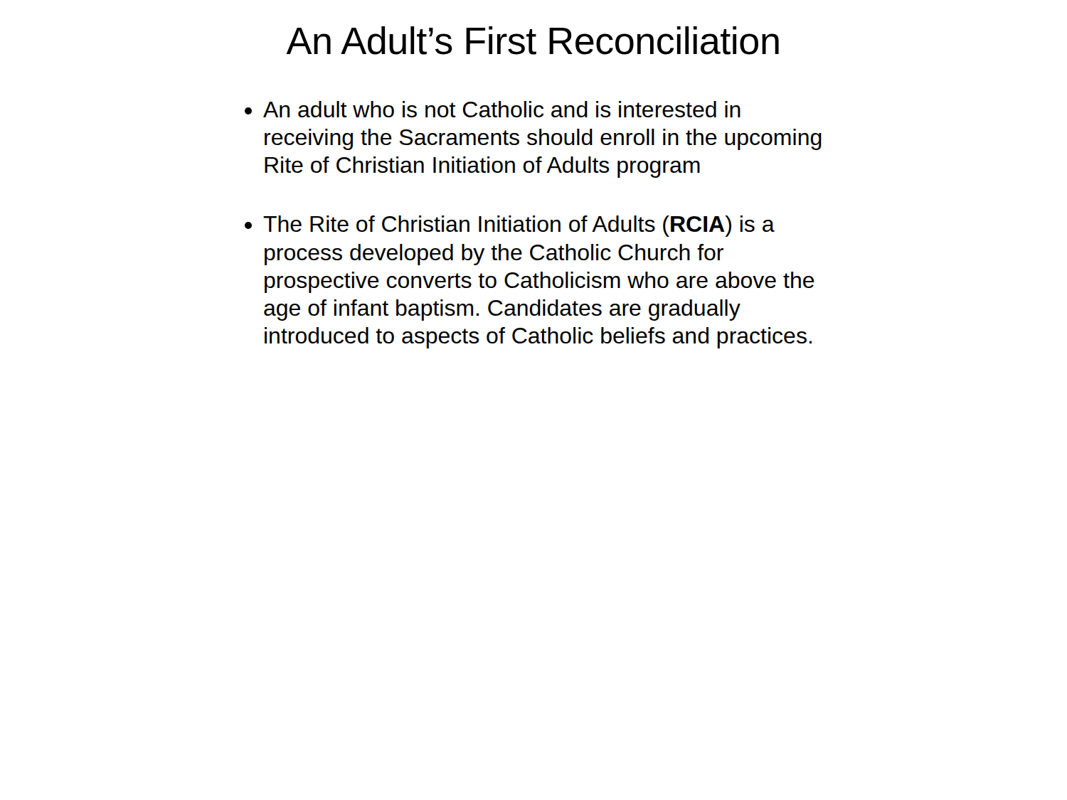An Adult’s First Reconciliation
An adult who is not Catholic and is interested in receiving the Sacraments should enroll in the upcoming Rite of Christian Initiation of Adults program
The Rite of Christian Initiation of Adults (RCIA) is a process developed by the Catholic Church for prospective converts to Catholicism who are above the age of infant baptism. Candidates are gradually introduced to aspects of Catholic beliefs and practices.